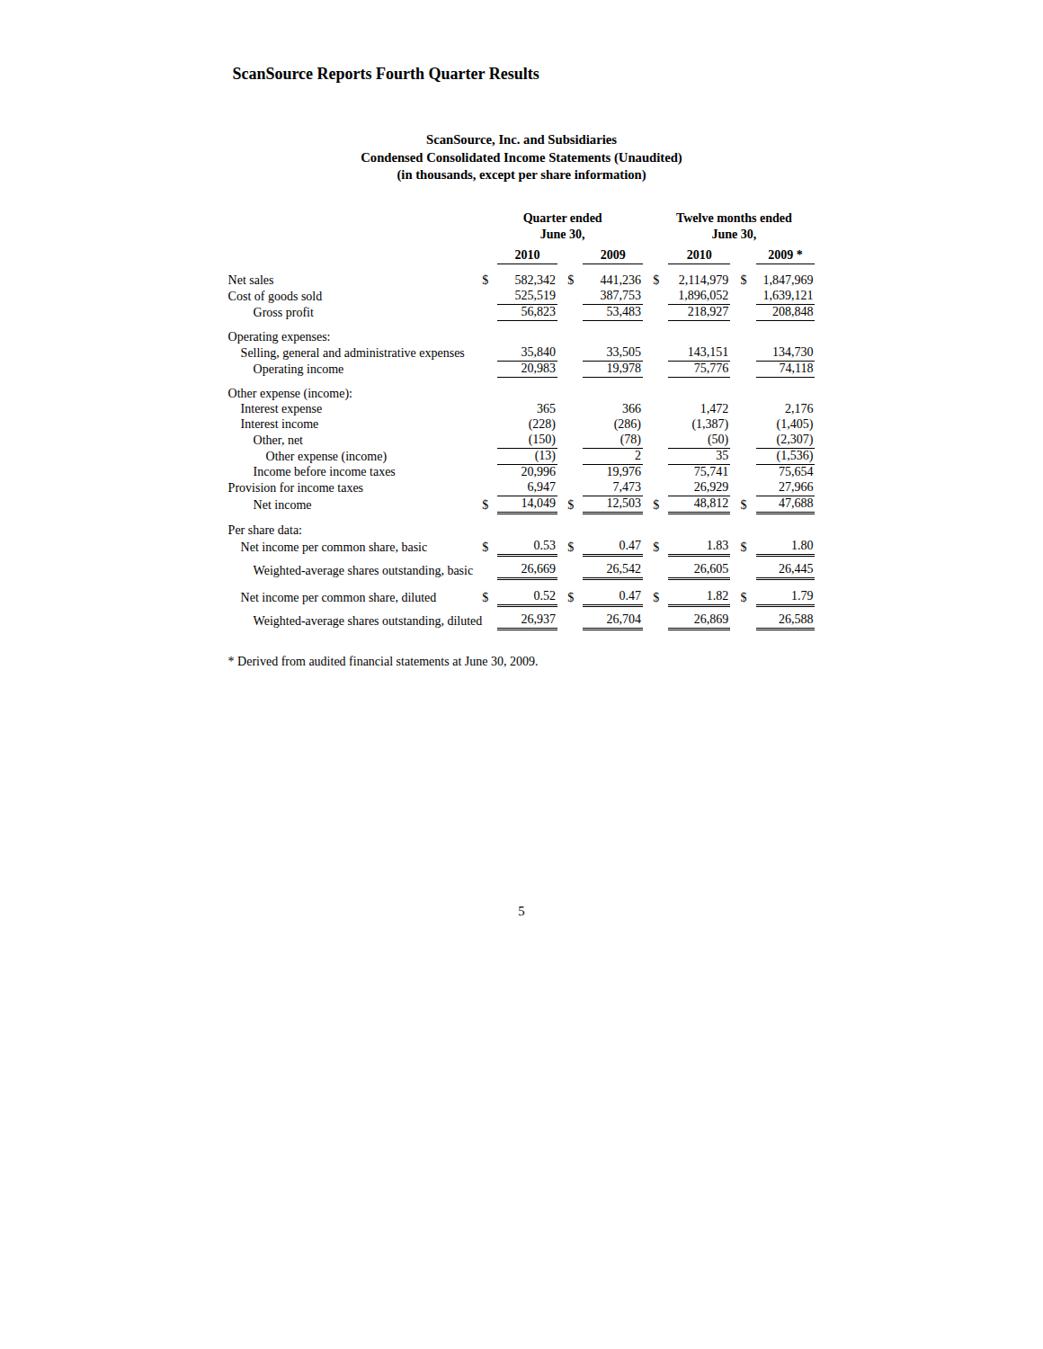ScanSource Reports Fourth Quarter Results
ScanSource, Inc. and Subsidiaries
Condensed Consolidated Income Statements (Unaudited)
(in thousands, except per share information)
| | Quarter ended June 30, | | Twelve months ended June 30, |
| | | 2010 | | | 2009 | | | 2010 | | | 2009 * |
| Net sales | $ | 582,342 | | $ | 441,236 | | $ | 2,114,979 | | $ | 1,847,969 |
| Cost of goods sold | | 525,519 | | | 387,753 | | | 1,896,052 | | | 1,639,121 |
| Gross profit | | 56,823 | | | 53,483 | | | 218,927 | | | 208,848 |
| Operating expenses: | |
| Selling, general and administrative expenses | | 35,840 | | | 33,505 | | | 143,151 | | | 134,730 |
| Operating income | | 20,983 | | | 19,978 | | | 75,776 | | | 74,118 |
| Other expense (income): | |
| Interest expense | | 365 | | | 366 | | | 1,472 | | | 2,176 |
| Interest income | | (228) | | | (286) | | | (1,387) | | | (1,405) |
| Other, net | | (150) | | | (78) | | | (50) | | | (2,307) |
| Other expense (income) | | (13) | | | 2 | | | 35 | | | (1,536) |
| Income before income taxes | | 20,996 | | | 19,976 | | | 75,741 | | | 75,654 |
| Provision for income taxes | | 6,947 | | | 7,473 | | | 26,929 | | | 27,966 |
| Net income | $ | 14,049 | | $ | 12,503 | | $ | 48,812 | | $ | 47,688 |
| Per share data: | |
| Net income per common share, basic | $ | 0.53 | | $ | 0.47 | | $ | 1.83 | | $ | 1.80 |
| Weighted-average shares outstanding, basic | | 26,669 | | | 26,542 | | | 26,605 | | | 26,445 |
| Net income per common share, diluted | $ | 0.52 | | $ | 0.47 | | $ | 1.82 | | $ | 1.79 |
| Weighted-average shares outstanding, diluted | | 26,937 | | | 26,704 | | | 26,869 | | | 26,588 |
* Derived from audited financial statements at June 30, 2009.
5